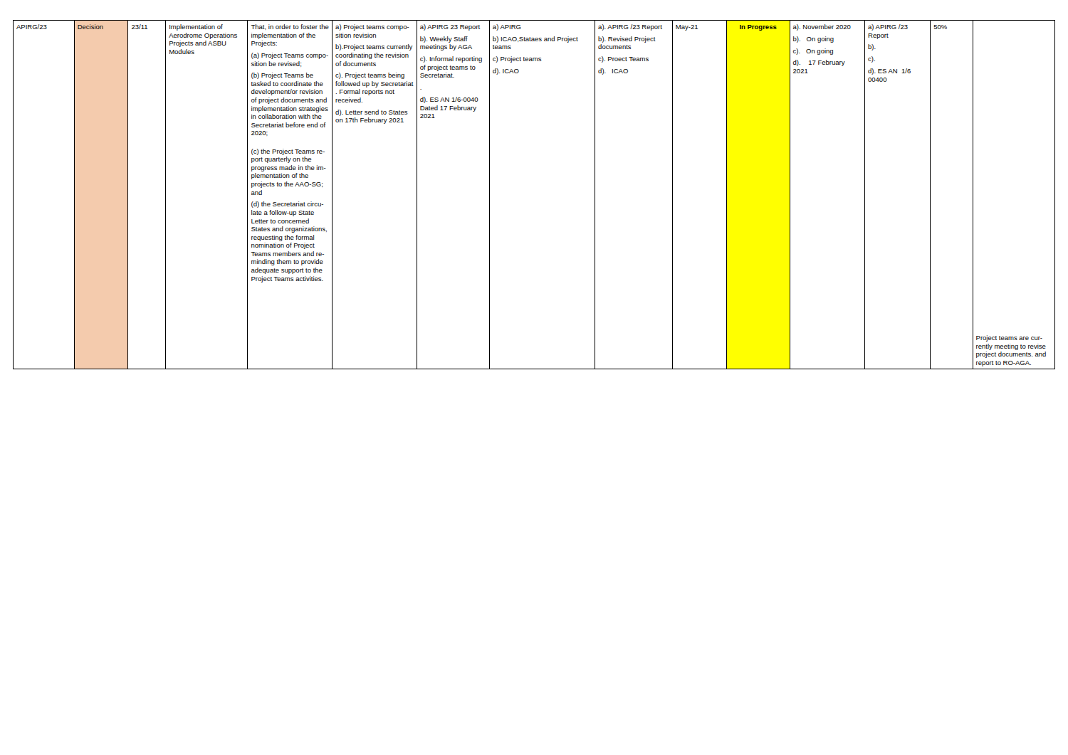| APIRG/23 | Decision | 23/11 | Implementation of Aerodrome Operations Projects and ASBU Modules | That, in order to foster the implementation of the Projects: (a) Project Teams composition be revised; (b) Project Teams be tasked to coordinate the development/or revision of project documents and implementation strategies in collaboration with the Secretariat before end of 2020; (c) the Project Teams report quarterly on the progress made in the implementation of the projects to the AAO-SG; and (d) the Secretariat circulate a follow-up State Letter to concerned States and organizations, requesting the formal nomination of Project Teams members and reminding them to provide adequate support to the Project Teams activities. | a) Project teams composition revision b).Project teams currently coordinating the revision of documents c). Project teams being followed up by Secretariat . Formal reports not received. d). Letter send to States on 17th February 2021 | a) APIRG 23 Report b). Weekly Staff meetings by AGA c). Informal reporting of project teams to Secretariat. . d). ES AN 1/6-0040 Dated 17 February 2021 | a) APIRG b) ICAO,Stataes and Project teams c) Project teams d). ICAO | a). APIRG /23 Report b). Revised Project documents c). Proect Teams d). ICAO | May-21 | In Progress | a). November 2020 b). On going c). On going d). 17 February 2021 | a) APIRG /23 Report b). c). d). ES AN 1/6 00400 | 50% | Project teams are currently meeting to revise project documents. and report to RO-AGA. |